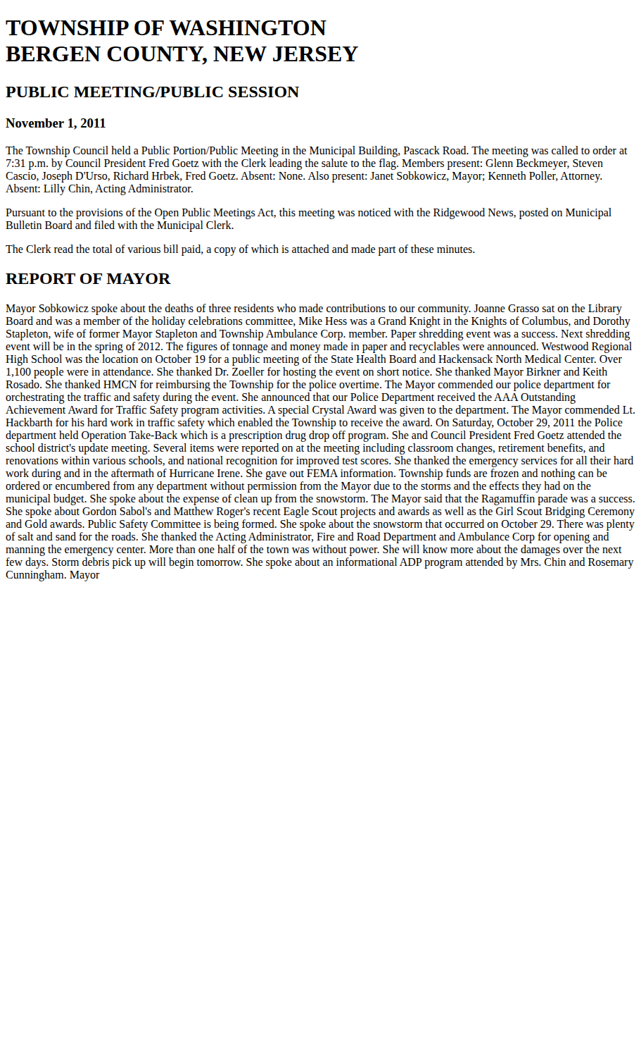TOWNSHIP OF WASHINGTON
BERGEN COUNTY, NEW JERSEY
PUBLIC MEETING/PUBLIC SESSION
November 1, 2011
The Township Council held a Public Portion/Public Meeting in the Municipal Building, Pascack Road. The meeting was called to order at 7:31 p.m. by Council President Fred Goetz with the Clerk leading the salute to the flag. Members present: Glenn Beckmeyer, Steven Cascio, Joseph D'Urso, Richard Hrbek, Fred Goetz. Absent: None. Also present: Janet Sobkowicz, Mayor; Kenneth Poller, Attorney. Absent: Lilly Chin, Acting Administrator.
Pursuant to the provisions of the Open Public Meetings Act, this meeting was noticed with the Ridgewood News, posted on Municipal Bulletin Board and filed with the Municipal Clerk.
The Clerk read the total of various bill paid, a copy of which is attached and made part of these minutes.
REPORT OF MAYOR
Mayor Sobkowicz spoke about the deaths of three residents who made contributions to our community. Joanne Grasso sat on the Library Board and was a member of the holiday celebrations committee, Mike Hess was a Grand Knight in the Knights of Columbus, and Dorothy Stapleton, wife of former Mayor Stapleton and Township Ambulance Corp. member. Paper shredding event was a success. Next shredding event will be in the spring of 2012. The figures of tonnage and money made in paper and recyclables were announced. Westwood Regional High School was the location on October 19 for a public meeting of the State Health Board and Hackensack North Medical Center. Over 1,100 people were in attendance. She thanked Dr. Zoeller for hosting the event on short notice. She thanked Mayor Birkner and Keith Rosado. She thanked HMCN for reimbursing the Township for the police overtime. The Mayor commended our police department for orchestrating the traffic and safety during the event. She announced that our Police Department received the AAA Outstanding Achievement Award for Traffic Safety program activities. A special Crystal Award was given to the department. The Mayor commended Lt. Hackbarth for his hard work in traffic safety which enabled the Township to receive the award. On Saturday, October 29, 2011 the Police department held Operation Take-Back which is a prescription drug drop off program. She and Council President Fred Goetz attended the school district's update meeting. Several items were reported on at the meeting including classroom changes, retirement benefits, and renovations within various schools, and national recognition for improved test scores. She thanked the emergency services for all their hard work during and in the aftermath of Hurricane Irene. She gave out FEMA information. Township funds are frozen and nothing can be ordered or encumbered from any department without permission from the Mayor due to the storms and the effects they had on the municipal budget. She spoke about the expense of clean up from the snowstorm. The Mayor said that the Ragamuffin parade was a success. She spoke about Gordon Sabol's and Matthew Roger's recent Eagle Scout projects and awards as well as the Girl Scout Bridging Ceremony and Gold awards. Public Safety Committee is being formed. She spoke about the snowstorm that occurred on October 29. There was plenty of salt and sand for the roads. She thanked the Acting Administrator, Fire and Road Department and Ambulance Corp for opening and manning the emergency center. More than one half of the town was without power. She will know more about the damages over the next few days. Storm debris pick up will begin tomorrow. She spoke about an informational ADP program attended by Mrs. Chin and Rosemary Cunningham. Mayor